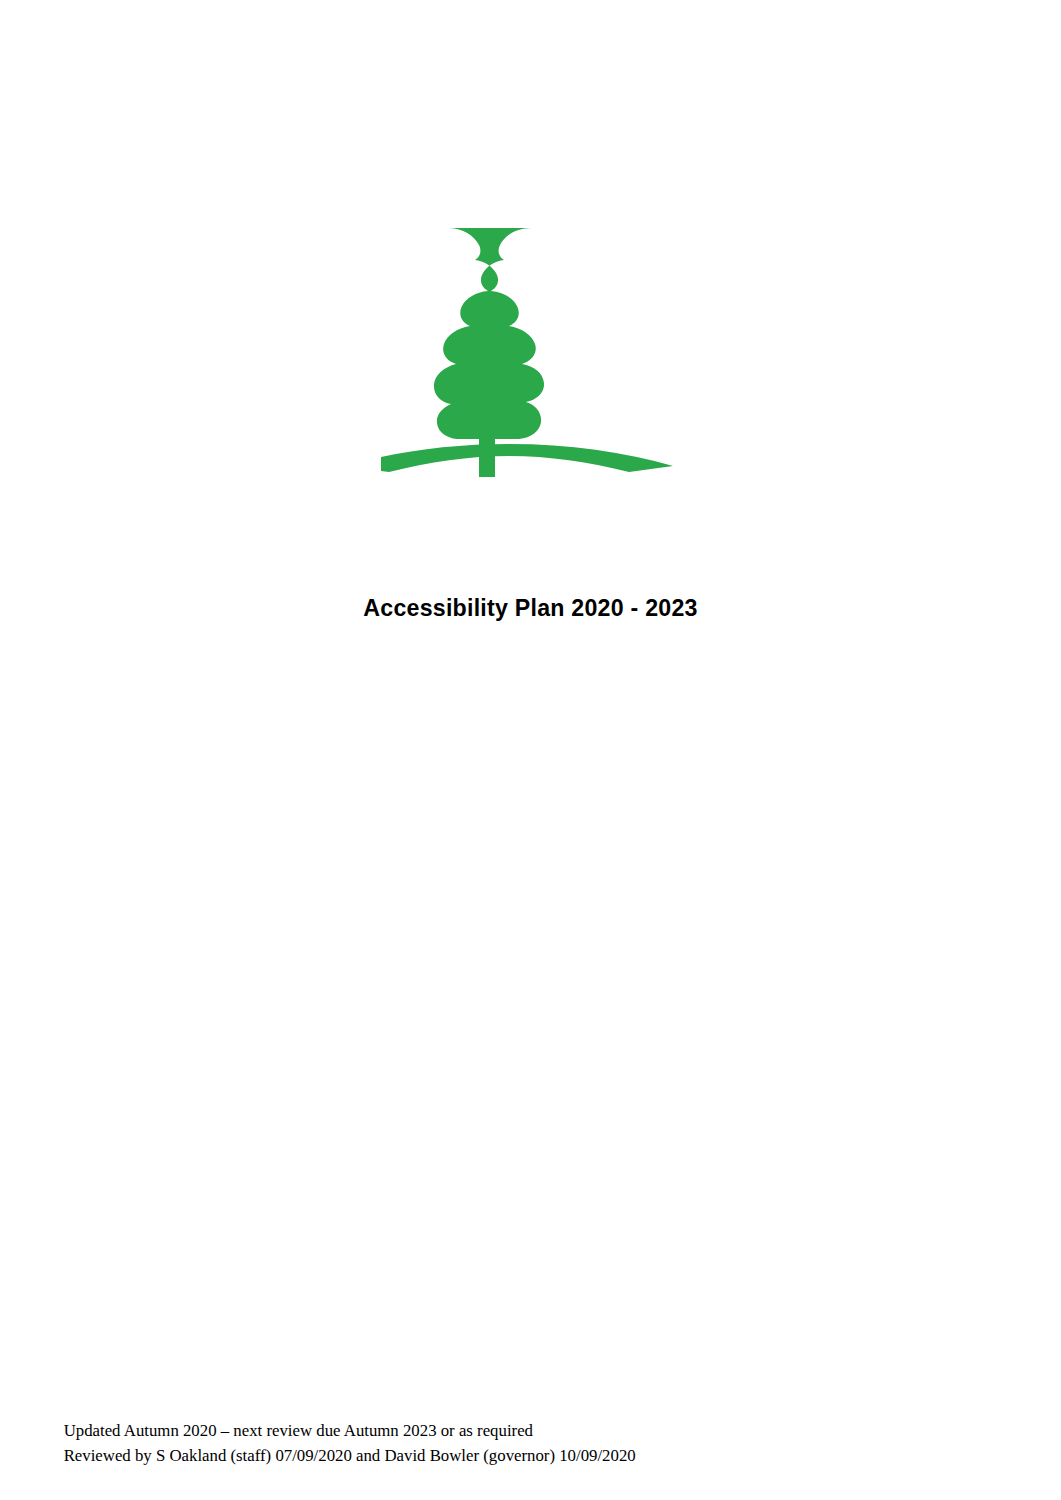Accessibility Plan 2020 - 2023
Updated Autumn 2020 – next review due Autumn 2023 or as required
Reviewed by S Oakland (staff) 07/09/2020 and David Bowler (governor) 10/09/2020